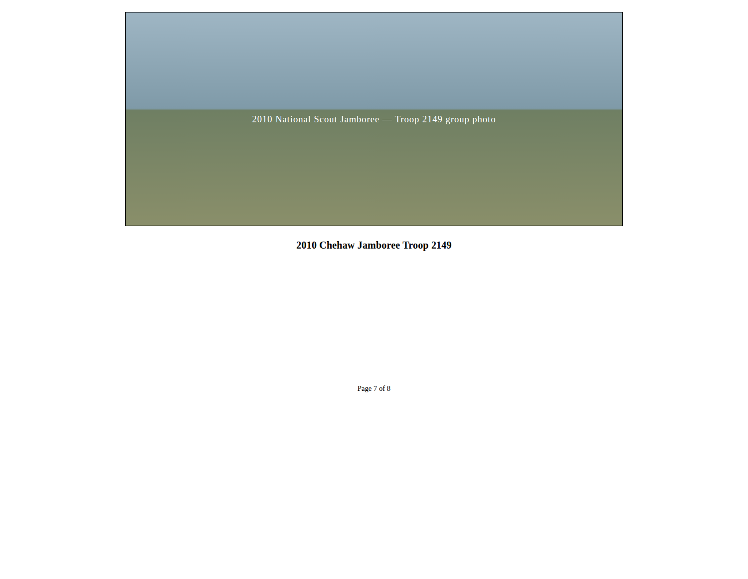2010 National Scout Jamboree — Troop 2149 group photo
2010 Chehaw Jamboree Troop 2149
Page 7 of 8